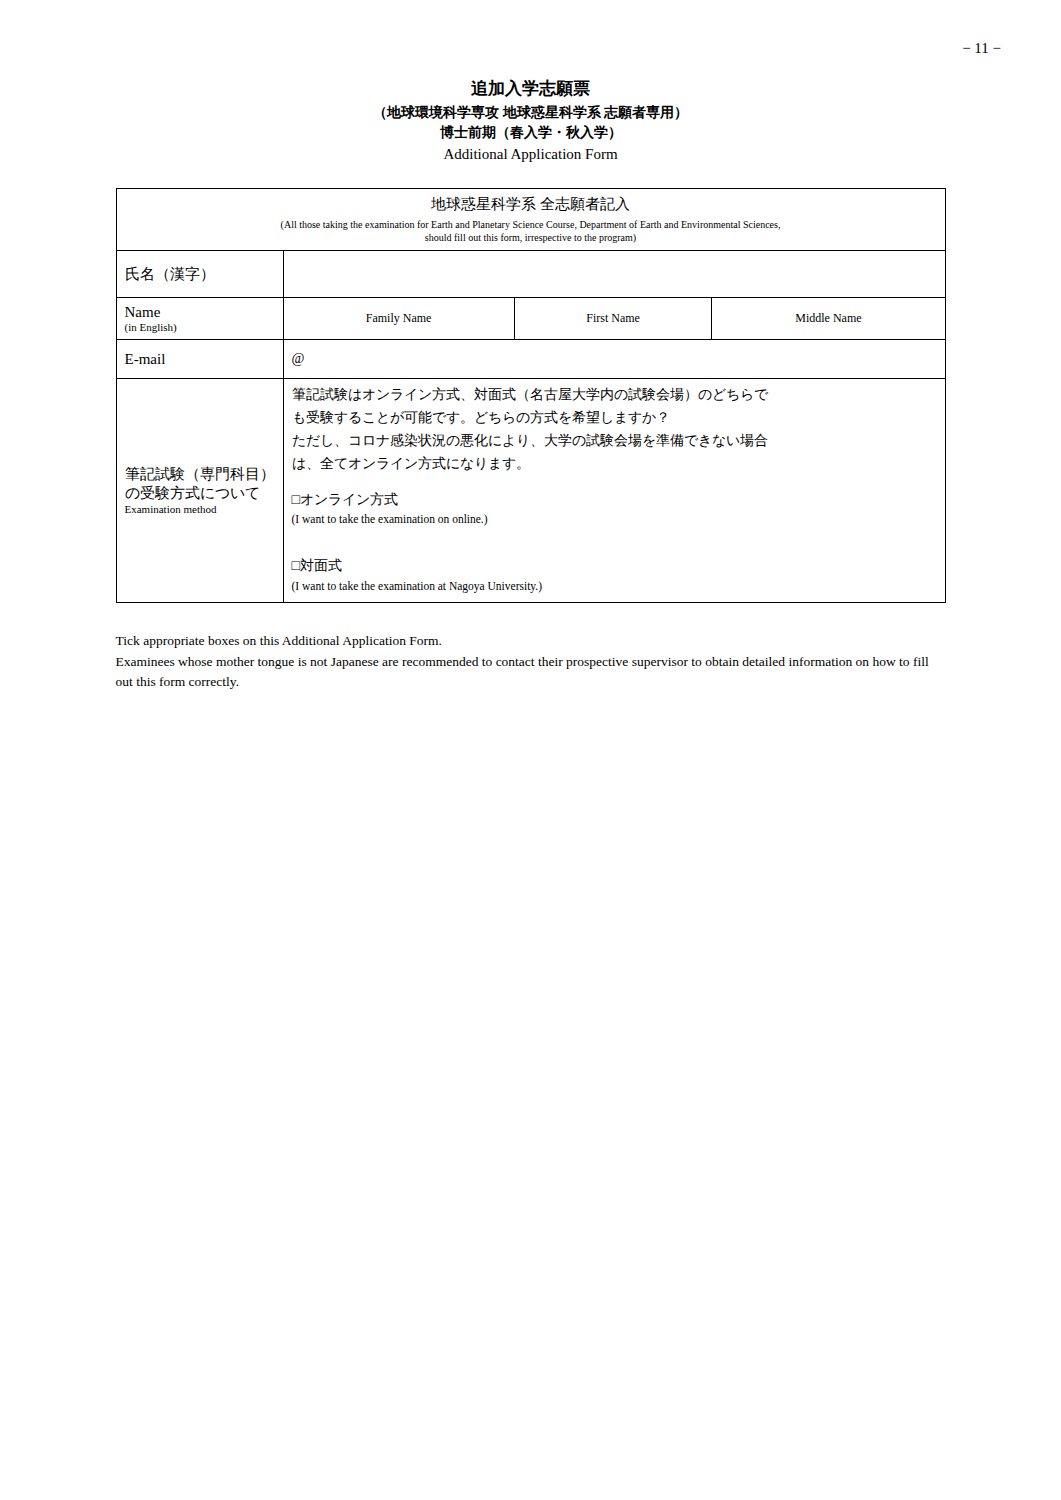− 11 −
追加入学志願票
（地球環境科学専攻 地球惑星科学系 志願者専用）
博士前期（春入学・秋入学）
Additional Application Form
| 地球惑星科学系 全志願者記入 (All those taking the examination for Earth and Planetary Science Course, Department of Earth and Environmental Sciences, should fill out this form, irrespective to the program) |
| 氏名（漢字） | |
| Name (in English) | Family Name | First Name | Middle Name |
| E-mail | @ |
| 筆記試験（専門科目）の受験方式について Examination method | 筆記試験はオンライン方式、対面式（名古屋大学内の試験会場）のどちらで も受験することが可能です。どちらの方式を希望しますか？ ただし、コロナ感染状況の悪化により、大学の試験会場を準備できない場合 は、全てオンライン方式になります。 □オンライン方式 (I want to take the examination on online.) □対面式 (I want to take the examination at Nagoya University.) |
Tick appropriate boxes on this Additional Application Form.
Examinees whose mother tongue is not Japanese are recommended to contact their prospective supervisor to obtain detailed information on how to fill out this form correctly.